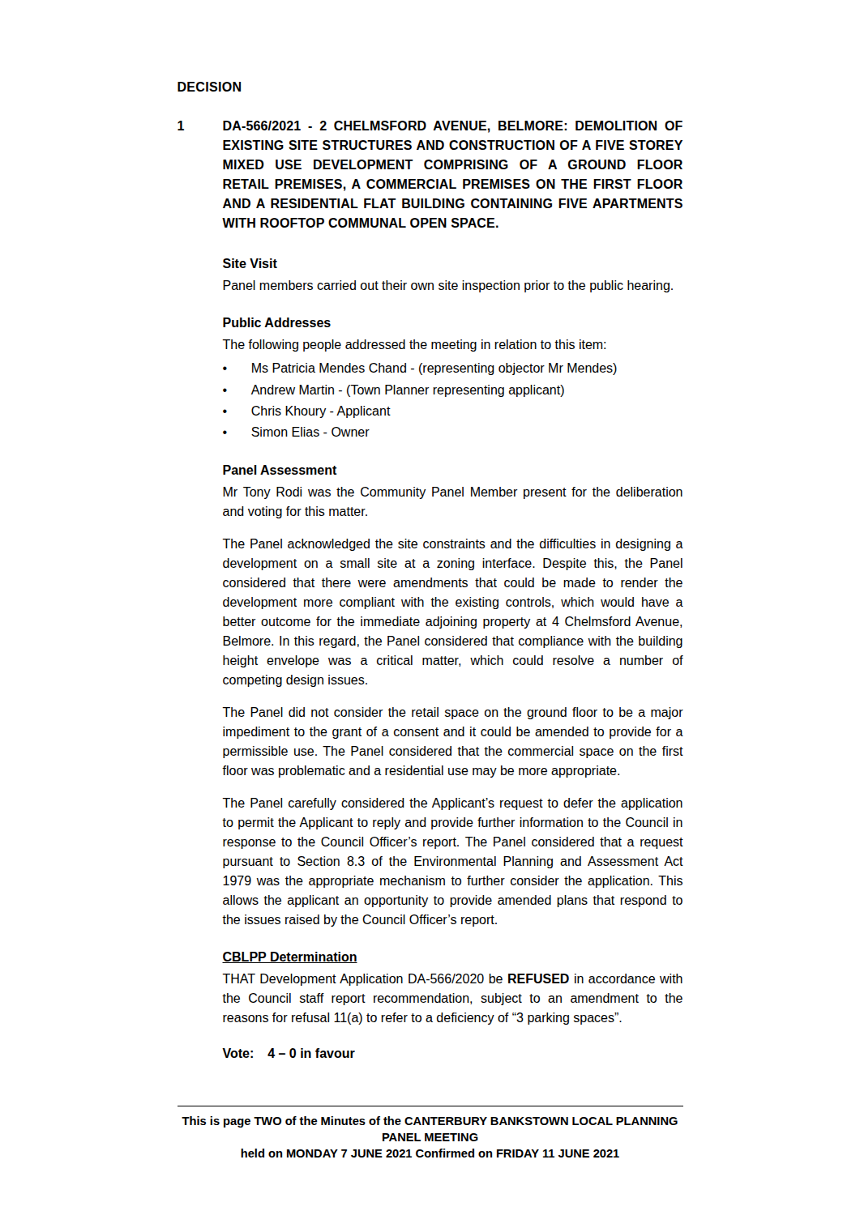DECISION
1
DA-566/2021 - 2 CHELMSFORD AVENUE, BELMORE: DEMOLITION OF EXISTING SITE STRUCTURES AND CONSTRUCTION OF A FIVE STOREY MIXED USE DEVELOPMENT COMPRISING OF A GROUND FLOOR RETAIL PREMISES, A COMMERCIAL PREMISES ON THE FIRST FLOOR AND A RESIDENTIAL FLAT BUILDING CONTAINING FIVE APARTMENTS WITH ROOFTOP COMMUNAL OPEN SPACE.
Site Visit
Panel members carried out their own site inspection prior to the public hearing.
Public Addresses
The following people addressed the meeting in relation to this item:
Ms Patricia Mendes Chand - (representing objector Mr Mendes)
Andrew Martin - (Town Planner representing applicant)
Chris Khoury - Applicant
Simon Elias - Owner
Panel Assessment
Mr Tony Rodi was the Community Panel Member present for the deliberation and voting for this matter.
The Panel acknowledged the site constraints and the difficulties in designing a development on a small site at a zoning interface. Despite this, the Panel considered that there were amendments that could be made to render the development more compliant with the existing controls, which would have a better outcome for the immediate adjoining property at 4 Chelmsford Avenue, Belmore. In this regard, the Panel considered that compliance with the building height envelope was a critical matter, which could resolve a number of competing design issues.
The Panel did not consider the retail space on the ground floor to be a major impediment to the grant of a consent and it could be amended to provide for a permissible use. The Panel considered that the commercial space on the first floor was problematic and a residential use may be more appropriate.
The Panel carefully considered the Applicant’s request to defer the application to permit the Applicant to reply and provide further information to the Council in response to the Council Officer’s report. The Panel considered that a request pursuant to Section 8.3 of the Environmental Planning and Assessment Act 1979 was the appropriate mechanism to further consider the application. This allows the applicant an opportunity to provide amended plans that respond to the issues raised by the Council Officer’s report.
CBLPP Determination
THAT Development Application DA-566/2020 be REFUSED in accordance with the Council staff report recommendation, subject to an amendment to the reasons for refusal 11(a) to refer to a deficiency of “3 parking spaces”.
Vote: 4 – 0 in favour
This is page TWO of the Minutes of the CANTERBURY BANKSTOWN LOCAL PLANNING PANEL MEETING
held on MONDAY 7 JUNE 2021 Confirmed on FRIDAY 11 JUNE 2021